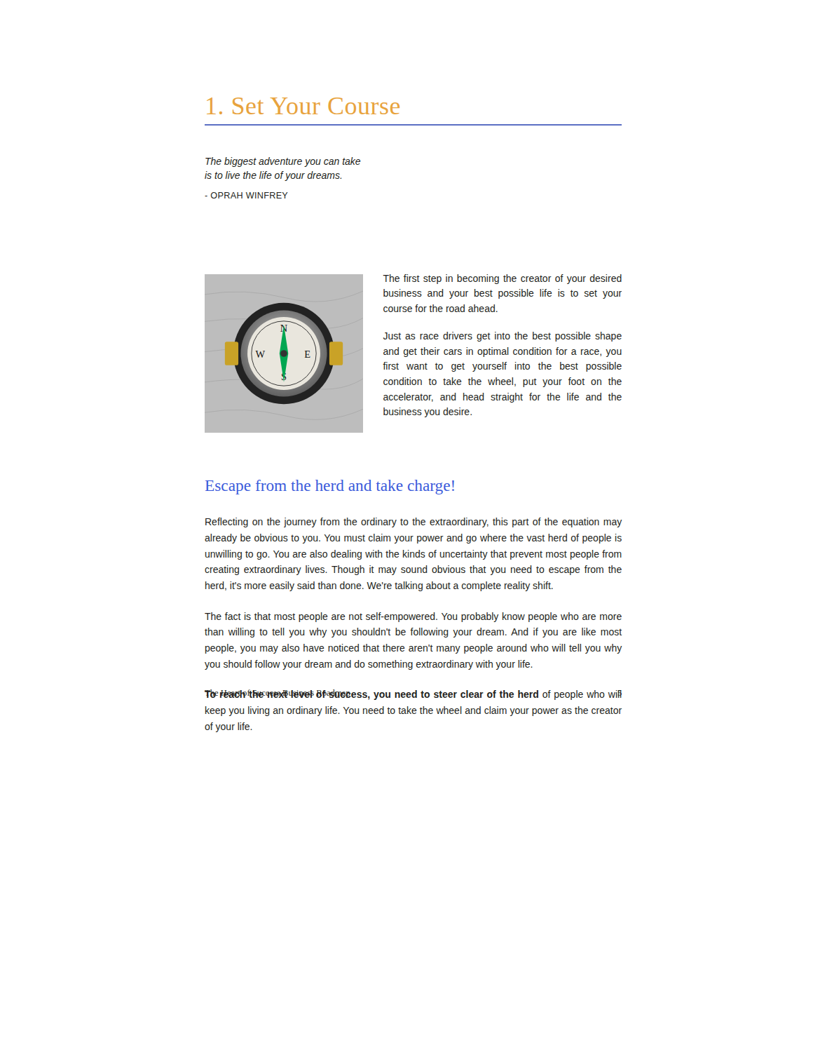1. Set Your Course
The biggest adventure you can take
is to live the life of your dreams.
- OPRAH WINFREY
The first step in becoming the creator of your desired business and your best possible life is to set your course for the road ahead.
Just as race drivers get into the best possible shape and get their cars in optimal condition for a race, you first want to get yourself into the best possible condition to take the wheel, put your foot on the accelerator, and head straight for the life and the business you desire.
Escape from the herd and take charge!
Reflecting on the journey from the ordinary to the extraordinary, this part of the equation may already be obvious to you. You must claim your power and go where the vast herd of people is unwilling to go. You are also dealing with the kinds of uncertainty that prevent most people from creating extraordinary lives. Though it may sound obvious that you need to escape from the herd, it's more easily said than done. We're talking about a complete reality shift.
The fact is that most people are not self-empowered. You probably know people who are more than willing to tell you why you shouldn't be following your dream. And if you are like most people, you may also have noticed that there aren't many people around who will tell you why you should follow your dream and do something extraordinary with your life.
To reach the next level of success, you need to steer clear of the herd of people who will keep you living an ordinary life. You need to take the wheel and claim your power as the creator of your life.
The Heart of Success Business Roadmap 5